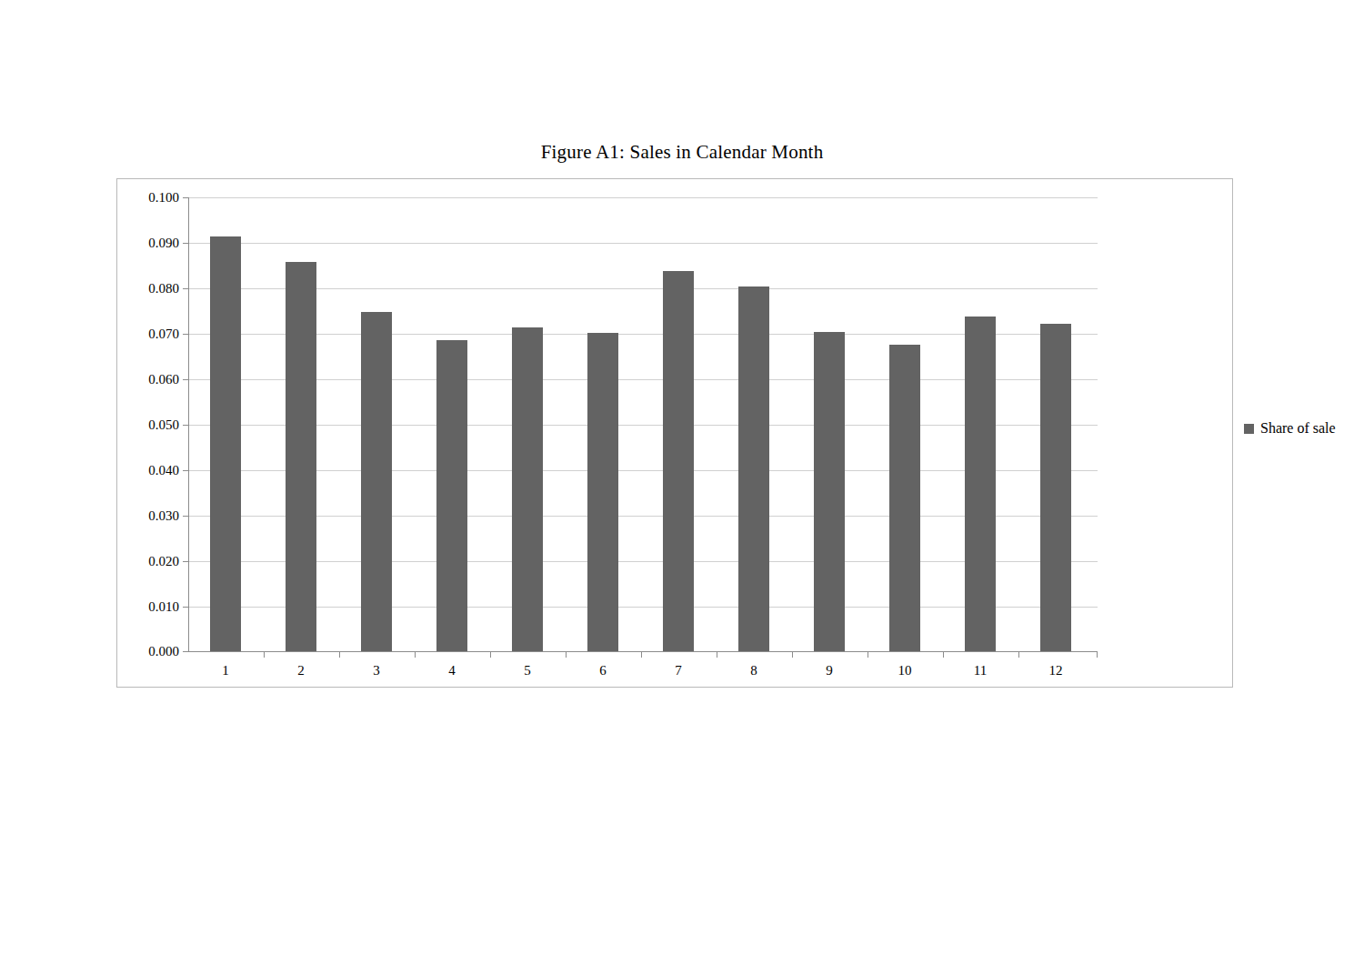Figure A1: Sales in Calendar Month
0.100
0.090
0.080
0.070
0.060
0.050
0.040
0.030
0.020
0.010
0.000
1
2
3
4
5
6
7
8
9
10
11
12
Share of sale